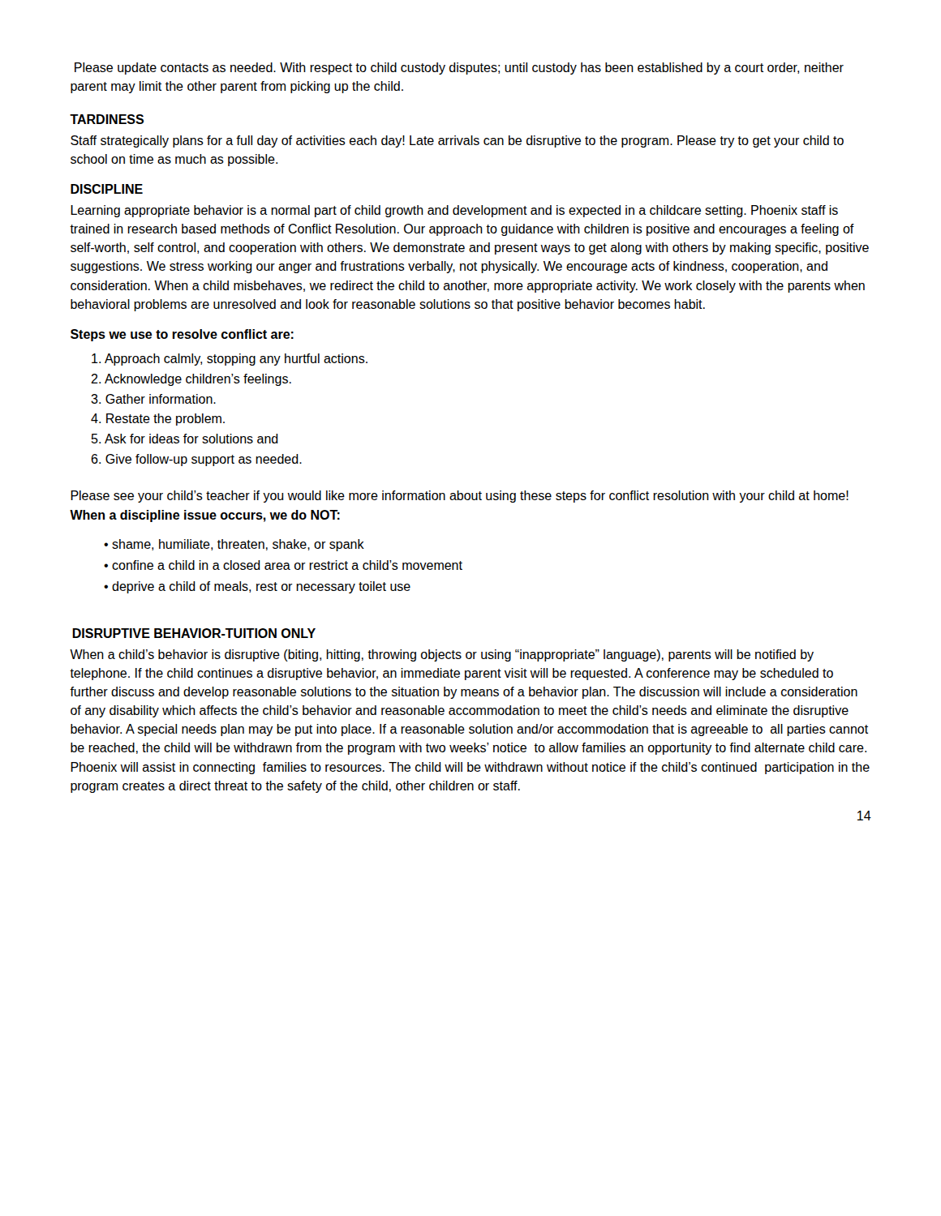Please update contacts as needed. With respect to child custody disputes; until custody has been established by a court order, neither parent may limit the other parent from picking up the child.
TARDINESS
Staff strategically plans for a full day of activities each day! Late arrivals can be disruptive to the program. Please try to get your child to school on time as much as possible.
DISCIPLINE
Learning appropriate behavior is a normal part of child growth and development and is expected in a childcare setting. Phoenix staff is trained in research based methods of Conflict Resolution. Our approach to guidance with children is positive and encourages a feeling of self-worth, self control, and cooperation with others. We demonstrate and present ways to get along with others by making specific, positive suggestions. We stress working our anger and frustrations verbally, not physically. We encourage acts of kindness, cooperation, and consideration. When a child misbehaves, we redirect the child to another, more appropriate activity. We work closely with the parents when behavioral problems are unresolved and look for reasonable solutions so that positive behavior becomes habit.
Steps we use to resolve conflict are:
1. Approach calmly, stopping any hurtful actions.
2. Acknowledge children’s feelings.
3. Gather information.
4. Restate the problem.
5. Ask for ideas for solutions and
6. Give follow-up support as needed.
Please see your child’s teacher if you would like more information about using these steps for conflict resolution with your child at home!
When a discipline issue occurs, we do NOT:
shame, humiliate, threaten, shake, or spank
confine a child in a closed area or restrict a child’s movement
deprive a child of meals, rest or necessary toilet use
DISRUPTIVE BEHAVIOR-TUITION ONLY
When a child’s behavior is disruptive (biting, hitting, throwing objects or using “inappropriate” language), parents will be notified by telephone. If the child continues a disruptive behavior, an immediate parent visit will be requested. A conference may be scheduled to further discuss and develop reasonable solutions to the situation by means of a behavior plan. The discussion will include a consideration of any disability which affects the child’s behavior and reasonable accommodation to meet the child’s needs and eliminate the disruptive behavior. A special needs plan may be put into place. If a reasonable solution and/or accommodation that is agreeable to all parties cannot be reached, the child will be withdrawn from the program with two weeks’ notice to allow families an opportunity to find alternate child care. Phoenix will assist in connecting families to resources. The child will be withdrawn without notice if the child’s continued participation in the program creates a direct threat to the safety of the child, other children or staff.
14